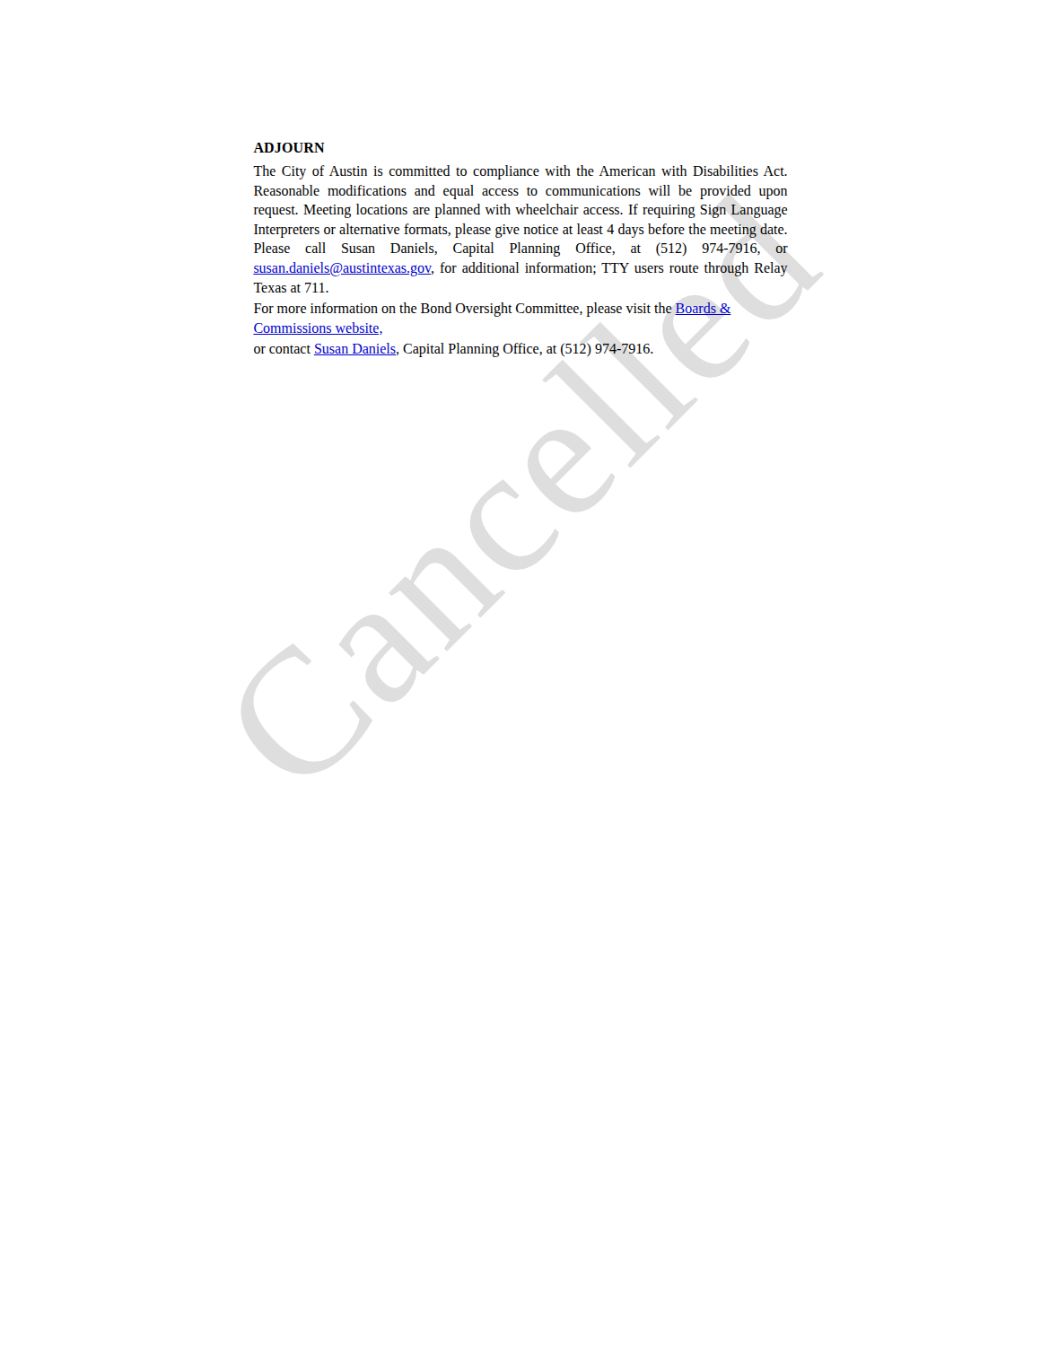Cancelled
ADJOURN
The City of Austin is committed to compliance with the American with Disabilities Act. Reasonable modifications and equal access to communications will be provided upon request. Meeting locations are planned with wheelchair access. If requiring Sign Language Interpreters or alternative formats, please give notice at least 4 days before the meeting date. Please call Susan Daniels, Capital Planning Office, at (512) 974-7916, or susan.daniels@austintexas.gov, for additional information; TTY users route through Relay Texas at 711.
For more information on the Bond Oversight Committee, please visit the Boards & Commissions website,
or contact Susan Daniels, Capital Planning Office, at (512) 974-7916.